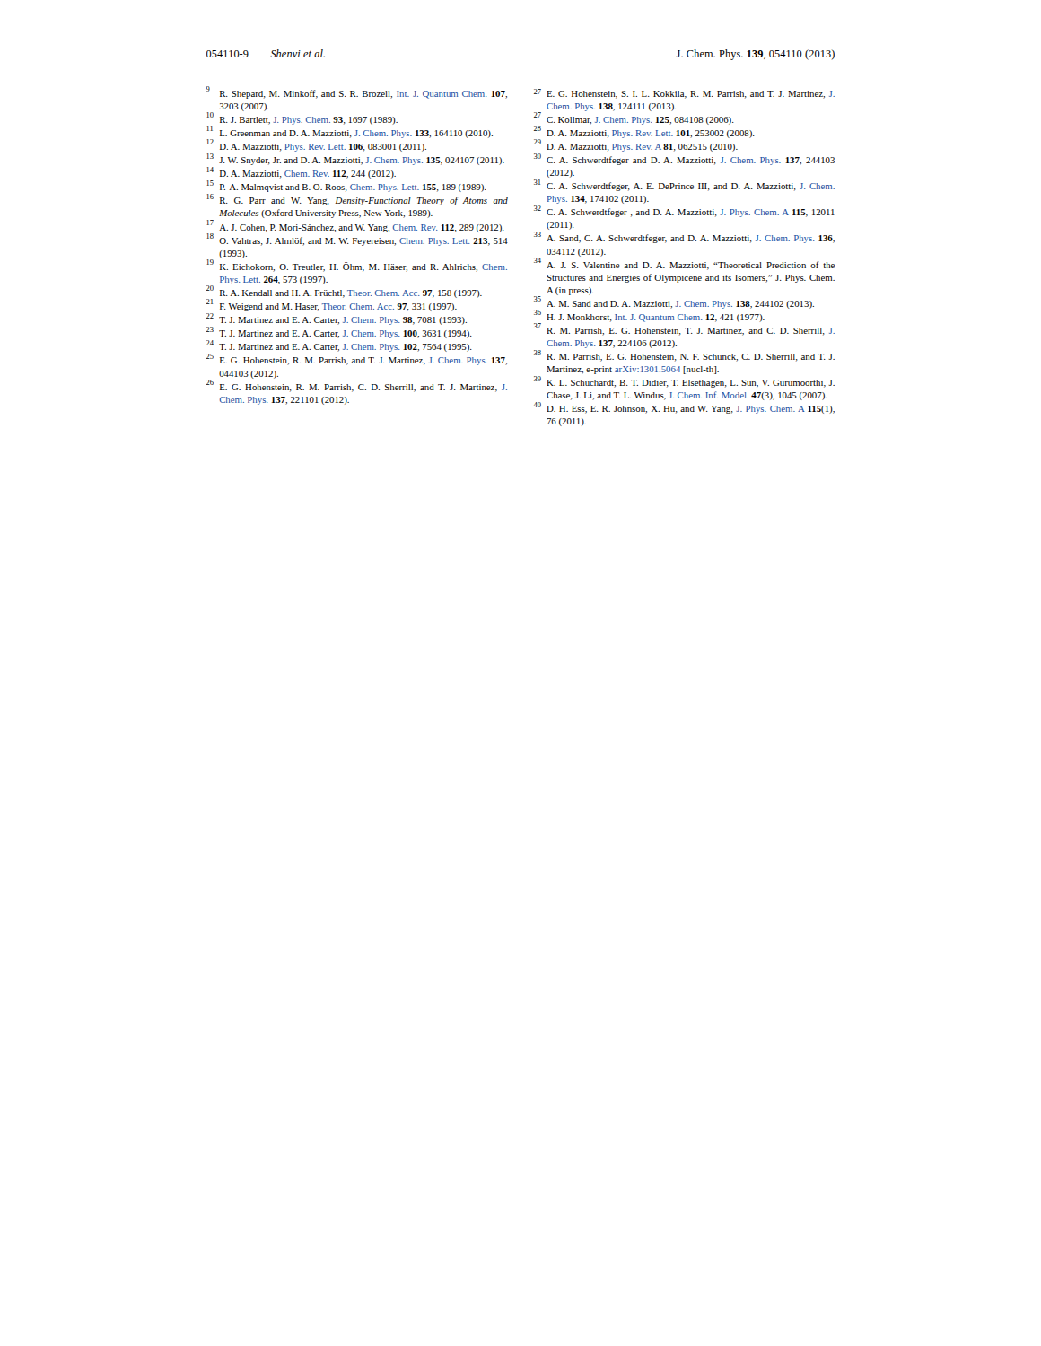054110-9 Shenvi et al.
J. Chem. Phys. 139, 054110 (2013)
R. Shepard, M. Minkoff, and S. R. Brozell, Int. J. Quantum Chem. 107, 3203 (2007).
R. J. Bartlett, J. Phys. Chem. 93, 1697 (1989).
L. Greenman and D. A. Mazziotti, J. Chem. Phys. 133, 164110 (2010).
D. A. Mazziotti, Phys. Rev. Lett. 106, 083001 (2011).
J. W. Snyder, Jr. and D. A. Mazziotti, J. Chem. Phys. 135, 024107 (2011).
D. A. Mazziotti, Chem. Rev. 112, 244 (2012).
P.-A. Malmqvist and B. O. Roos, Chem. Phys. Lett. 155, 189 (1989).
R. G. Parr and W. Yang, Density-Functional Theory of Atoms and Molecules (Oxford University Press, New York, 1989).
A. J. Cohen, P. Mori-Sánchez, and W. Yang, Chem. Rev. 112, 289 (2012).
O. Vahtras, J. Almlöf, and M. W. Feyereisen, Chem. Phys. Lett. 213, 514 (1993).
K. Eichokorn, O. Treutler, H. Öhm, M. Häser, and R. Ahlrichs, Chem. Phys. Lett. 264, 573 (1997).
R. A. Kendall and H. A. Früchtl, Theor. Chem. Acc. 97, 158 (1997).
F. Weigend and M. Haser, Theor. Chem. Acc. 97, 331 (1997).
T. J. Martinez and E. A. Carter, J. Chem. Phys. 98, 7081 (1993).
T. J. Martinez and E. A. Carter, J. Chem. Phys. 100, 3631 (1994).
T. J. Martinez and E. A. Carter, J. Chem. Phys. 102, 7564 (1995).
E. G. Hohenstein, R. M. Parrish, and T. J. Martinez, J. Chem. Phys. 137, 044103 (2012).
E. G. Hohenstein, R. M. Parrish, C. D. Sherrill, and T. J. Martinez, J. Chem. Phys. 137, 221101 (2012).
E. G. Hohenstein, S. I. L. Kokkila, R. M. Parrish, and T. J. Martinez, J. Chem. Phys. 138, 124111 (2013).
C. Kollmar, J. Chem. Phys. 125, 084108 (2006).
D. A. Mazziotti, Phys. Rev. Lett. 101, 253002 (2008).
D. A. Mazziotti, Phys. Rev. A 81, 062515 (2010).
C. A. Schwerdtfeger and D. A. Mazziotti, J. Chem. Phys. 137, 244103 (2012).
C. A. Schwerdtfeger, A. E. DePrince III, and D. A. Mazziotti, J. Chem. Phys. 134, 174102 (2011).
C. A. Schwerdtfeger , and D. A. Mazziotti, J. Phys. Chem. A 115, 12011 (2011).
A. Sand, C. A. Schwerdtfeger, and D. A. Mazziotti, J. Chem. Phys. 136, 034112 (2012).
A. J. S. Valentine and D. A. Mazziotti, “Theoretical Prediction of the Structures and Energies of Olympicene and its Isomers,” J. Phys. Chem. A (in press).
A. M. Sand and D. A. Mazziotti, J. Chem. Phys. 138, 244102 (2013).
H. J. Monkhorst, Int. J. Quantum Chem. 12, 421 (1977).
R. M. Parrish, E. G. Hohenstein, T. J. Martinez, and C. D. Sherrill, J. Chem. Phys. 137, 224106 (2012).
R. M. Parrish, E. G. Hohenstein, N. F. Schunck, C. D. Sherrill, and T. J. Martinez, e-print arXiv:1301.5064 [nucl-th].
K. L. Schuchardt, B. T. Didier, T. Elsethagen, L. Sun, V. Gurumoorthi, J. Chase, J. Li, and T. L. Windus, J. Chem. Inf. Model. 47(3), 1045 (2007).
D. H. Ess, E. R. Johnson, X. Hu, and W. Yang, J. Phys. Chem. A 115(1), 76 (2011).